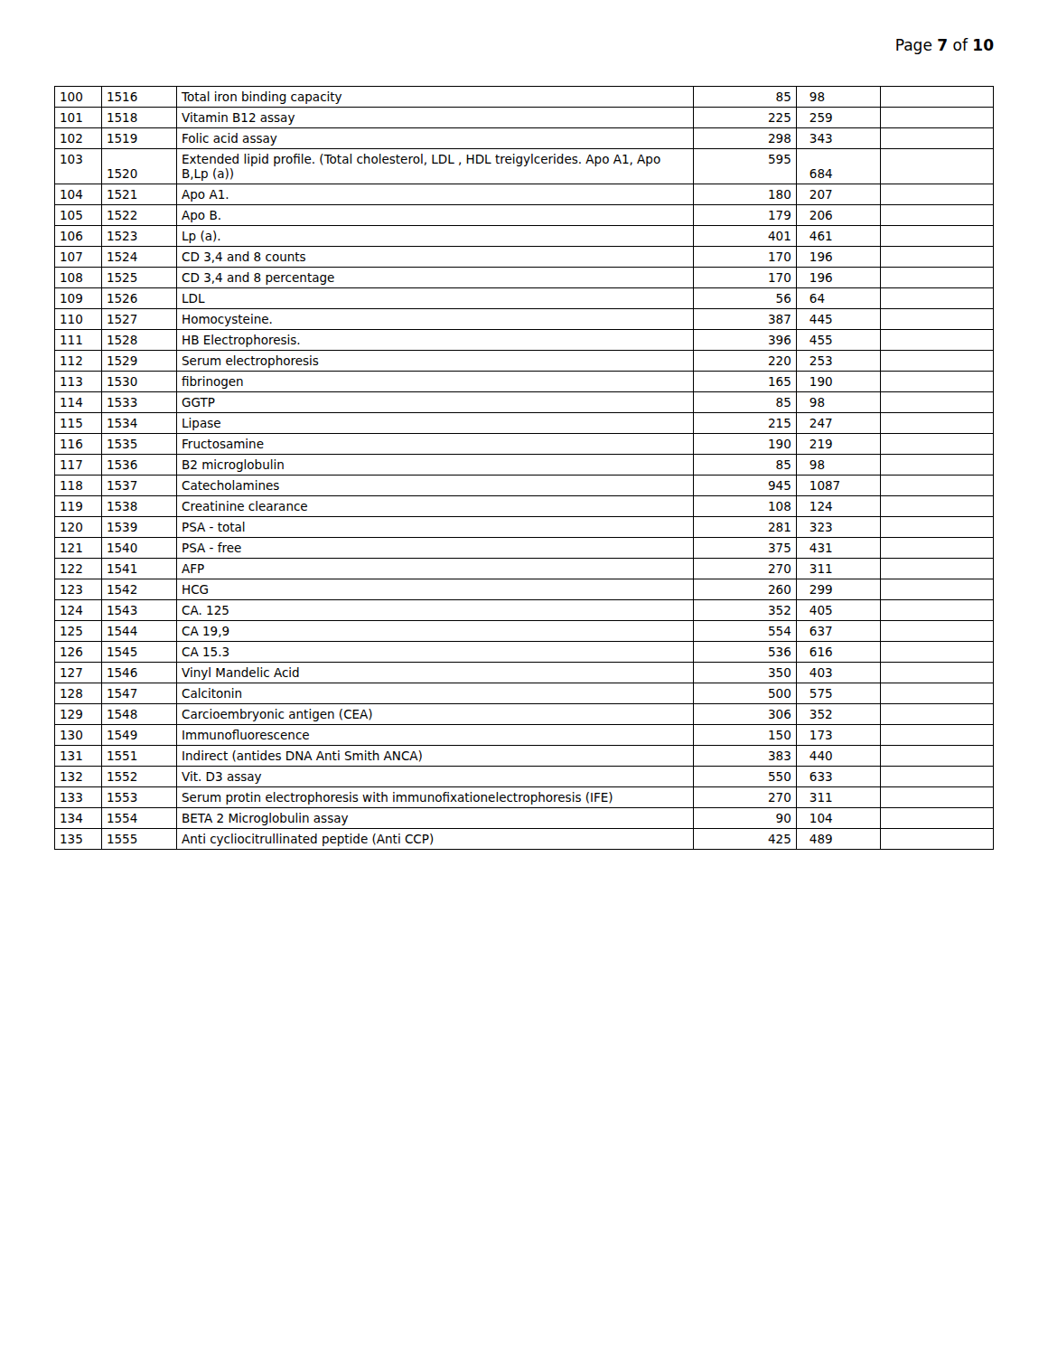Page 7 of 10
| 100 | 1516 | Total iron binding capacity | 85 | 98 | |
| 101 | 1518 | Vitamin B12 assay | 225 | 259 | |
| 102 | 1519 | Folic acid assay | 298 | 343 | |
| 103 | 1520 | Extended lipid profile. (Total cholesterol, LDL , HDL treigylcerides. Apo A1, Apo B,Lp (a)) | 595 | 684 | |
| 104 | 1521 | Apo A1. | 180 | 207 | |
| 105 | 1522 | Apo B. | 179 | 206 | |
| 106 | 1523 | Lp (a). | 401 | 461 | |
| 107 | 1524 | CD 3,4 and 8 counts | 170 | 196 | |
| 108 | 1525 | CD 3,4 and 8 percentage | 170 | 196 | |
| 109 | 1526 | LDL | 56 | 64 | |
| 110 | 1527 | Homocysteine. | 387 | 445 | |
| 111 | 1528 | HB Electrophoresis. | 396 | 455 | |
| 112 | 1529 | Serum electrophoresis | 220 | 253 | |
| 113 | 1530 | fibrinogen | 165 | 190 | |
| 114 | 1533 | GGTP | 85 | 98 | |
| 115 | 1534 | Lipase | 215 | 247 | |
| 116 | 1535 | Fructosamine | 190 | 219 | |
| 117 | 1536 | B2 microglobulin | 85 | 98 | |
| 118 | 1537 | Catecholamines | 945 | 1087 | |
| 119 | 1538 | Creatinine clearance | 108 | 124 | |
| 120 | 1539 | PSA - total | 281 | 323 | |
| 121 | 1540 | PSA - free | 375 | 431 | |
| 122 | 1541 | AFP | 270 | 311 | |
| 123 | 1542 | HCG | 260 | 299 | |
| 124 | 1543 | CA. 125 | 352 | 405 | |
| 125 | 1544 | CA 19,9 | 554 | 637 | |
| 126 | 1545 | CA 15.3 | 536 | 616 | |
| 127 | 1546 | Vinyl Mandelic Acid | 350 | 403 | |
| 128 | 1547 | Calcitonin | 500 | 575 | |
| 129 | 1548 | Carcioembryonic antigen (CEA) | 306 | 352 | |
| 130 | 1549 | Immunofluorescence | 150 | 173 | |
| 131 | 1551 | Indirect (antides DNA Anti Smith ANCA) | 383 | 440 | |
| 132 | 1552 | Vit. D3 assay | 550 | 633 | |
| 133 | 1553 | Serum protin electrophoresis with immunofixationelectrophoresis (IFE) | 270 | 311 | |
| 134 | 1554 | BETA 2 Microglobulin assay | 90 | 104 | |
| 135 | 1555 | Anti cycliocitrullinated peptide (Anti CCP) | 425 | 489 | |